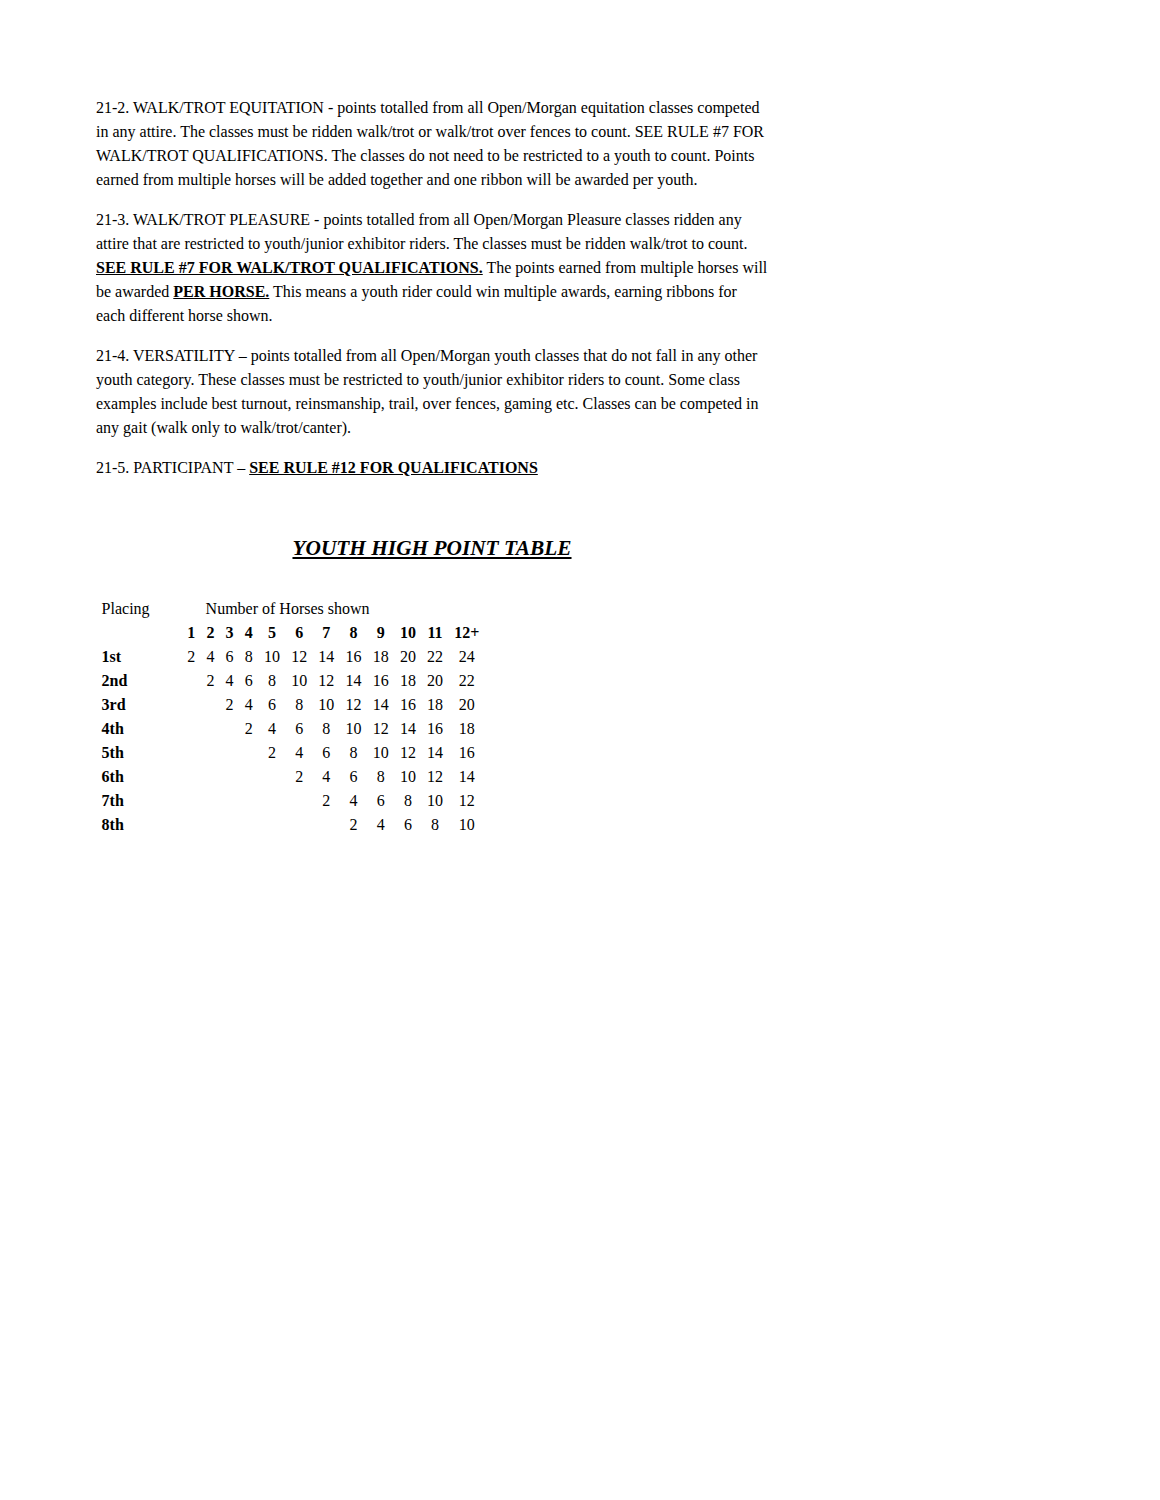21-2. WALK/TROT EQUITATION - points totalled from all Open/Morgan equitation classes competed in any attire. The classes must be ridden walk/trot or walk/trot over fences to count. SEE RULE #7 FOR WALK/TROT QUALIFICATIONS. The classes do not need to be restricted to a youth to count. Points earned from multiple horses will be added together and one ribbon will be awarded per youth.
21-3. WALK/TROT PLEASURE - points totalled from all Open/Morgan Pleasure classes ridden any attire that are restricted to youth/junior exhibitor riders. The classes must be ridden walk/trot to count. SEE RULE #7 FOR WALK/TROT QUALIFICATIONS. The points earned from multiple horses will be awarded PER HORSE. This means a youth rider could win multiple awards, earning ribbons for each different horse shown.
21-4. VERSATILITY – points totalled from all Open/Morgan youth classes that do not fall in any other youth category. These classes must be restricted to youth/junior exhibitor riders to count. Some class examples include best turnout, reinsmanship, trail, over fences, gaming etc. Classes can be competed in any gait (walk only to walk/trot/canter).
21-5. PARTICIPANT – SEE RULE #12 FOR QUALIFICATIONS
YOUTH HIGH POINT TABLE
| Placing | Number of Horses shown |
| --- | --- |
| | 1 | 2 | 3 | 4 | 5 | 6 | 7 | 8 | 9 | 10 | 11 | 12+ |
| 1st | 2 | 4 | 6 | 8 | 10 | 12 | 14 | 16 | 18 | 20 | 22 | 24 |
| 2nd | | 2 | 4 | 6 | 8 | 10 | 12 | 14 | 16 | 18 | 20 | 22 |
| 3rd | | | 2 | 4 | 6 | 8 | 10 | 12 | 14 | 16 | 18 | 20 |
| 4th | | | | 2 | 4 | 6 | 8 | 10 | 12 | 14 | 16 | 18 |
| 5th | | | | | 2 | 4 | 6 | 8 | 10 | 12 | 14 | 16 |
| 6th | | | | | | 2 | 4 | 6 | 8 | 10 | 12 | 14 |
| 7th | | | | | | | 2 | 4 | 6 | 8 | 10 | 12 |
| 8th | | | | | | | | 2 | 4 | 6 | 8 | 10 |